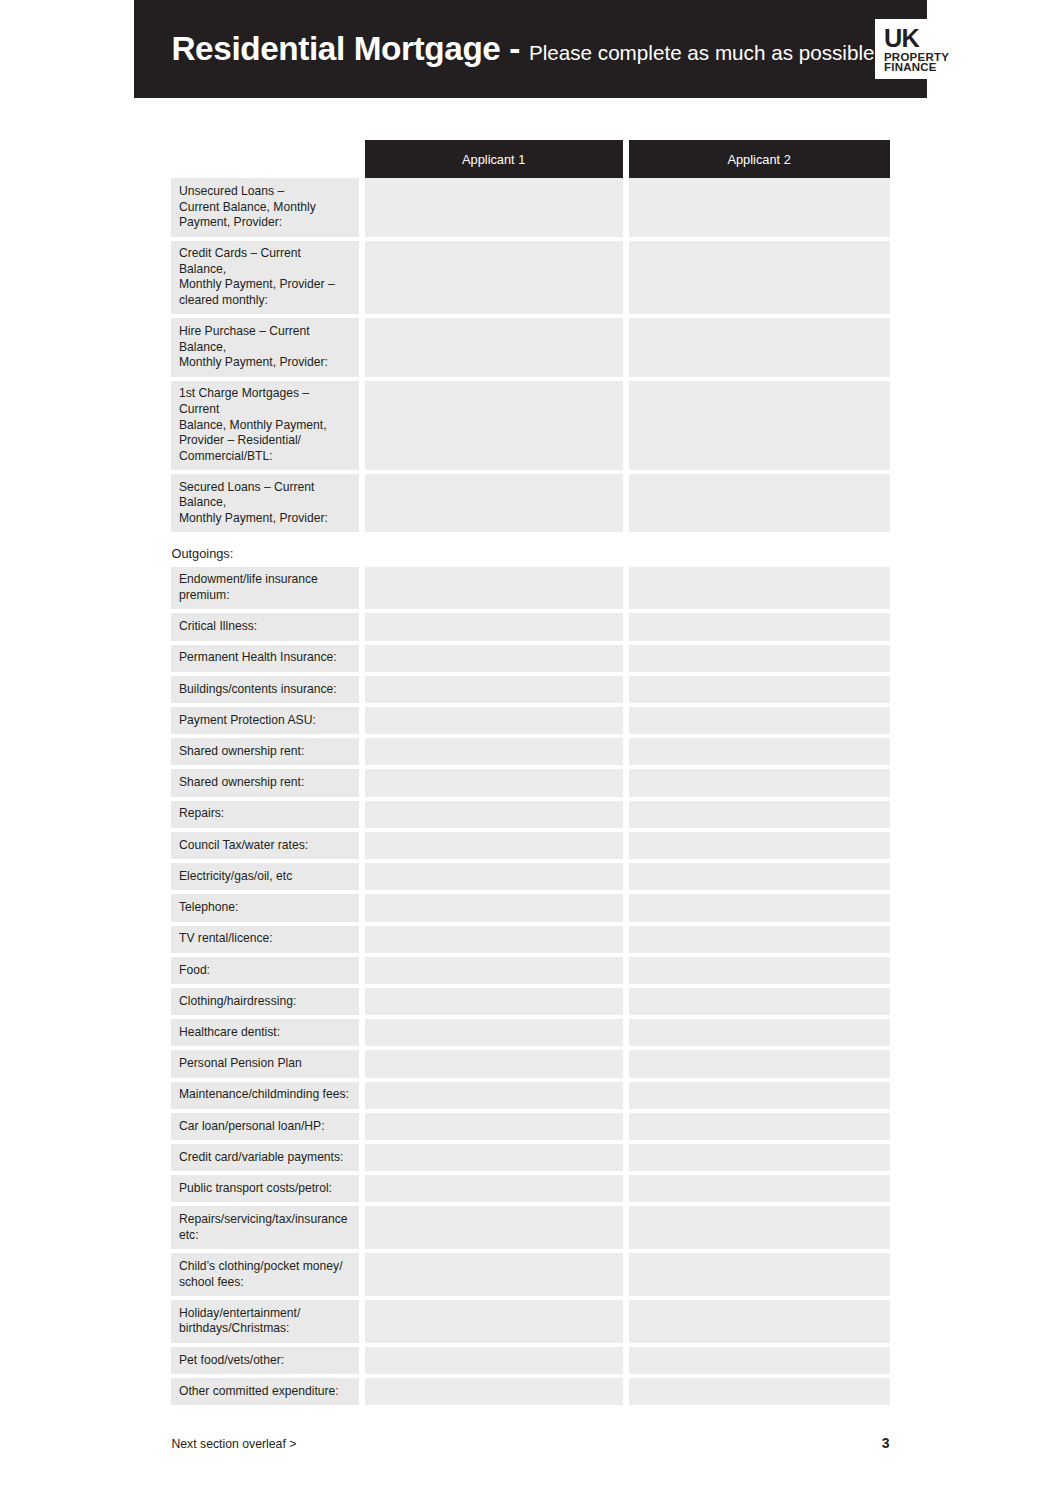Residential Mortgage - Please complete as much as possible
UK PROPERTY
FINANCE
| | Applicant 1 | Applicant 2 |
| --- | --- | --- |
| Unsecured Loans – Current Balance, Monthly Payment, Provider: | | |
| Credit Cards – Current Balance, Monthly Payment, Provider – cleared monthly: | | |
| Hire Purchase – Current Balance, Monthly Payment, Provider: | | |
| 1st Charge Mortgages – Current Balance, Monthly Payment, Provider – Residential/ Commercial/BTL: | | |
| Secured Loans – Current Balance, Monthly Payment, Provider: | | |
| Outgoings: | | |
| Endowment/life insurance premium: | | |
| Critical Illness: | | |
| Permanent Health Insurance: | | |
| Buildings/contents insurance: | | |
| Payment Protection ASU: | | |
| Shared ownership rent: | | |
| Shared ownership rent: | | |
| Repairs: | | |
| Council Tax/water rates: | | |
| Electricity/gas/oil, etc | | |
| Telephone: | | |
| TV rental/licence: | | |
| Food: | | |
| Clothing/hairdressing: | | |
| Healthcare dentist: | | |
| Personal Pension Plan | | |
| Maintenance/childminding fees: | | |
| Car loan/personal loan/HP: | | |
| Credit card/variable payments: | | |
| Public transport costs/petrol: | | |
| Repairs/servicing/tax/insurance etc: | | |
| Child’s clothing/pocket money/ school fees: | | |
| Holiday/entertainment/ birthdays/Christmas: | | |
| Pet food/vets/other: | | |
| Other committed expenditure: | | |
Next section overleaf > 3